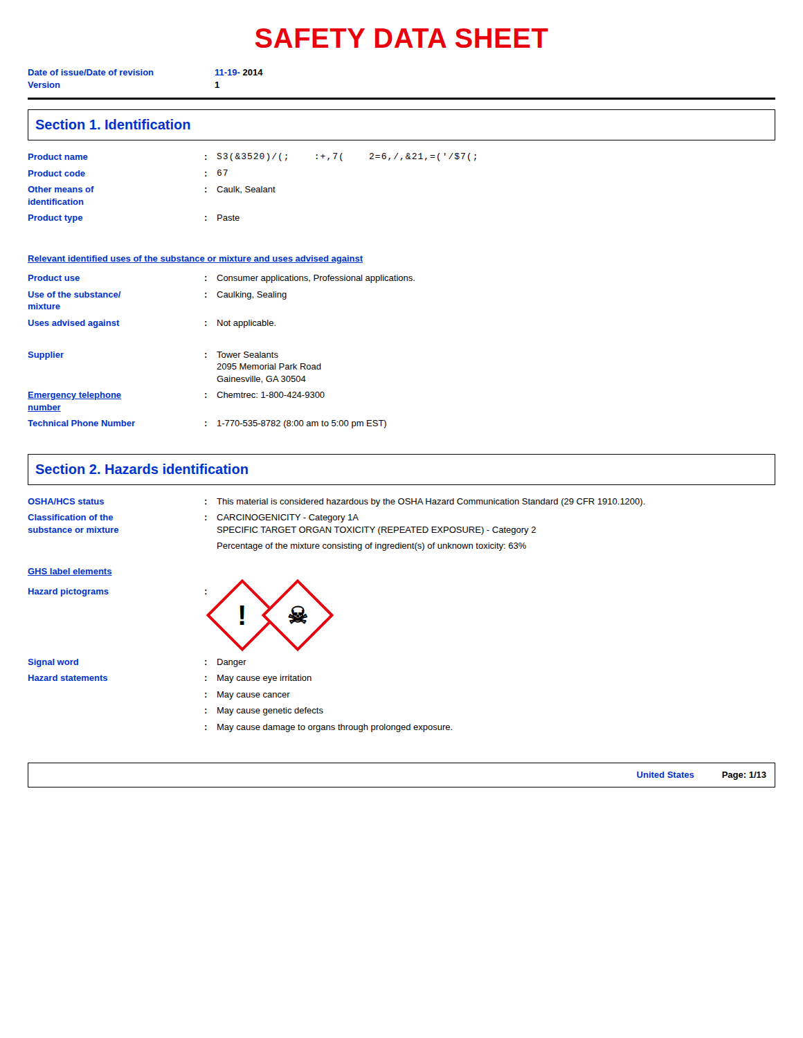SAFETY DATA SHEET
Date of issue/Date of revision
11-19- 2014
Version
1
Section 1. Identification
| Product name | : | S3(&3520)/(; :+,7( 2=6,/,&21,=('/$7(; |
| Product code | : | 67 |
| Other means of identification | : | Caulk, Sealant |
| Product type | : | Paste |
Relevant identified uses of the substance or mixture and uses advised against
| Product use | : | Consumer applications, Professional applications. |
| Use of the substance/ mixture | : | Caulking, Sealing |
| Uses advised against | : | Not applicable. |
| Supplier | : | Tower Sealants 2095 Memorial Park Road Gainesville, GA 30504 |
| Emergency telephone number | : | Chemtrec: 1-800-424-9300 |
| Technical Phone Number | : | 1-770-535-8782 (8:00 am to 5:00 pm EST) |
Section 2. Hazards identification
| OSHA/HCS status | : | This material is considered hazardous by the OSHA Hazard Communication Standard (29 CFR 1910.1200). |
| Classification of the substance or mixture | : | CARCINOGENICITY - Category 1A SPECIFIC TARGET ORGAN TOXICITY (REPEATED EXPOSURE) - Category 2 |
| | | Percentage of the mixture consisting of ingredient(s) of unknown toxicity: 63% |
GHS label elements
| Hazard pictograms | : | ! ☠ |
| Signal word | : | Danger |
| Hazard statements | : | May cause eye irritation |
| | : | May cause cancer |
| | : | May cause genetic defects |
| | : | May cause damage to organs through prolonged exposure. |
United States
Page: 1/13